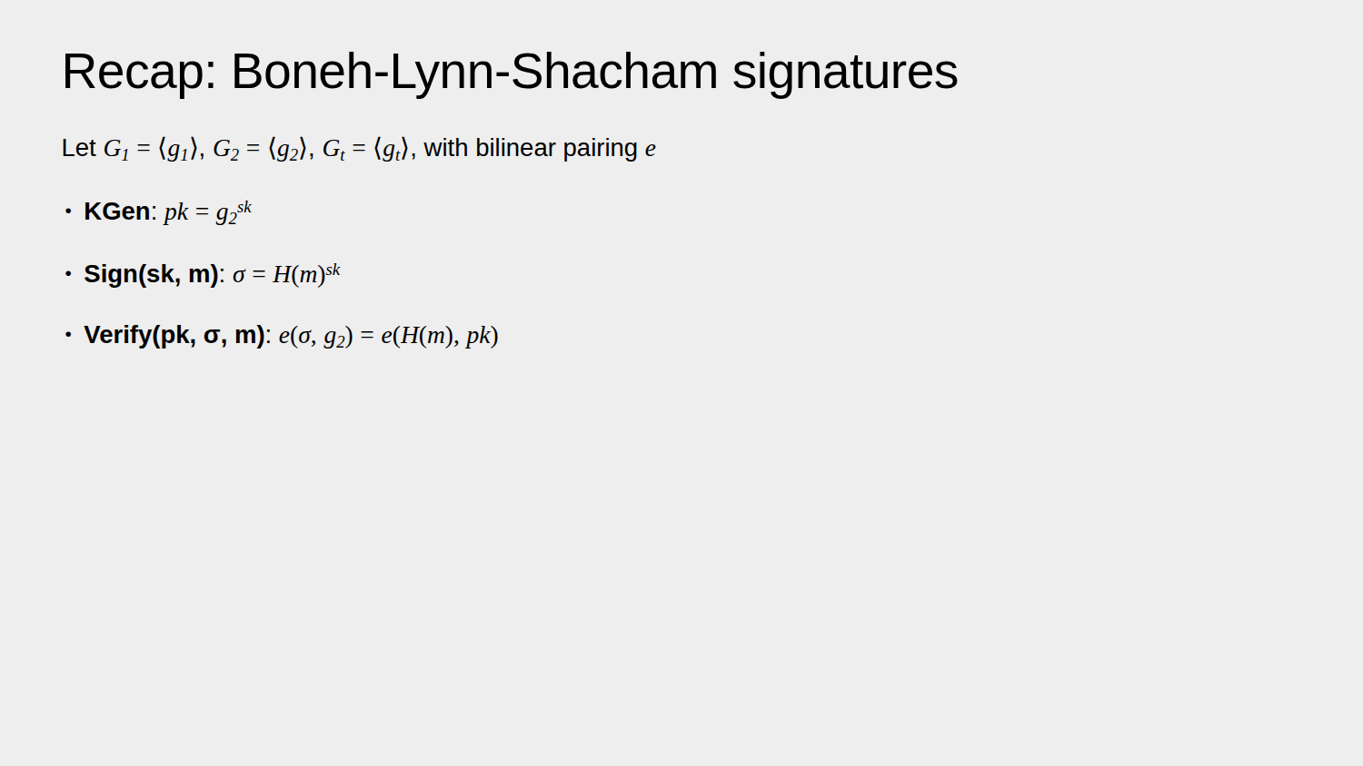Recap: Boneh-Lynn-Shacham signatures
Let G1 = ⟨g1⟩, G2 = ⟨g2⟩, Gt = ⟨gt⟩, with bilinear pairing e
KGen: pk = g2sk
Sign(sk, m): σ = H(m)sk
Verify(pk, σ, m): e(σ, g2) = e(H(m), pk)